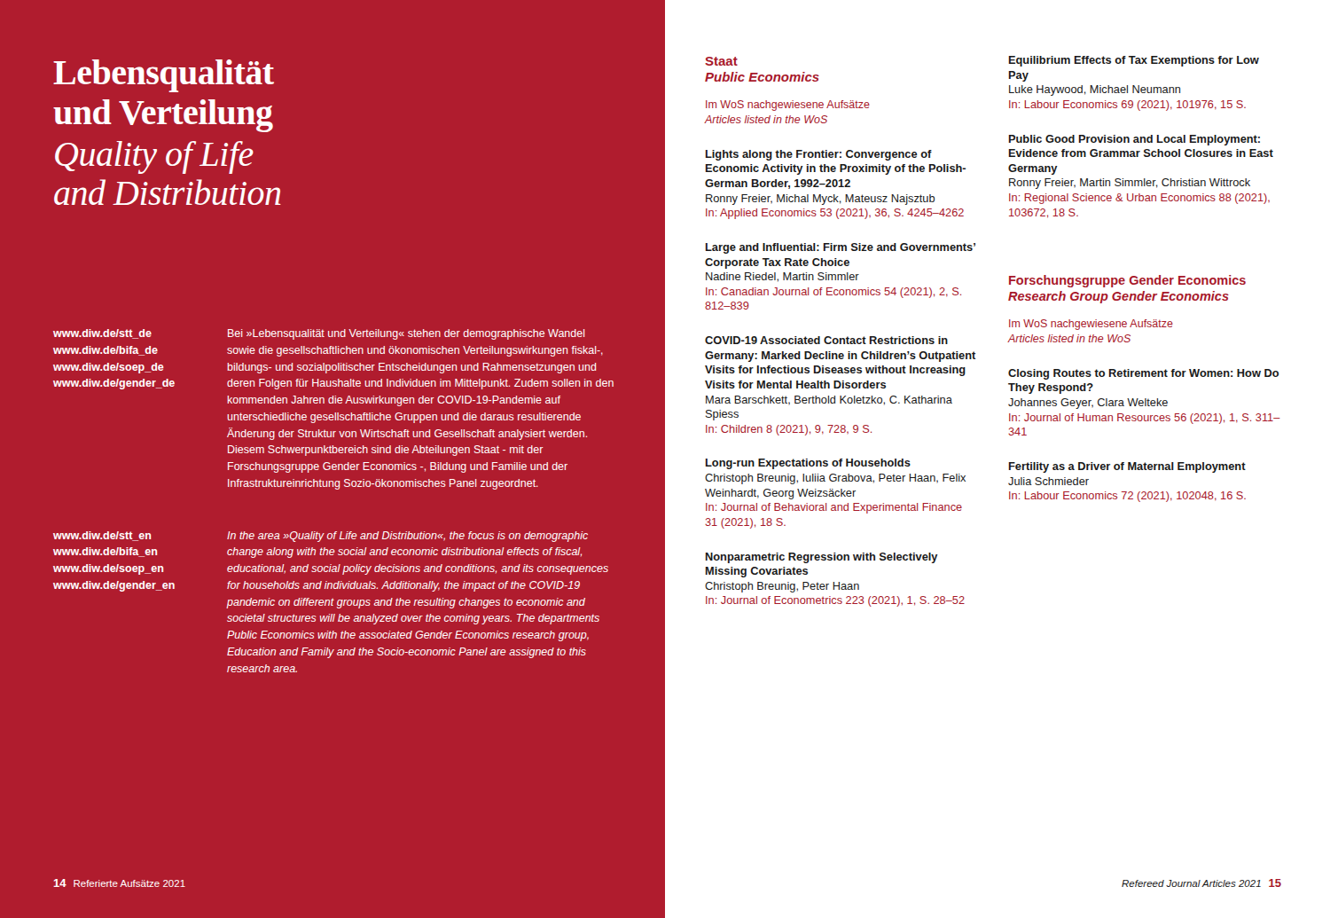Lebensqualität
und Verteilung Quality of Life
and Distribution
www.diw.de/stt_de
www.diw.de/bifa_de
www.diw.de/soep_de
www.diw.de/gender_de
Bei »Lebensqualität und Verteilung« stehen der demographische Wandel sowie die gesellschaftlichen und ökonomischen Verteilungswirkungen fiskal-, bildungs- und sozialpolitischer Entscheidungen und Rahmensetzungen und deren Folgen für Haushalte und Individuen im Mittelpunkt. Zudem sollen in den kommenden Jahren die Auswirkungen der COVID-19-Pandemie auf unterschiedliche gesellschaftliche Gruppen und die daraus resultierende Änderung der Struktur von Wirtschaft und Gesellschaft analysiert werden. Diesem Schwerpunktbereich sind die Abteilungen Staat - mit der Forschungsgruppe Gender Economics -, Bildung und Familie und der Infrastruktureinrichtung Sozio-ökonomisches Panel zugeordnet.
www.diw.de/stt_en
www.diw.de/bifa_en
www.diw.de/soep_en
www.diw.de/gender_en
In the area »Quality of Life and Distribution«, the focus is on demographic change along with the social and economic distributional effects of fiscal, educational, and social policy decisions and conditions, and its consequences for households and individuals. Additionally, the impact of the COVID-19 pandemic on different groups and the resulting changes to economic and societal structures will be analyzed over the coming years. The departments Public Economics with the associated Gender Economics research group, Education and Family and the Socio-economic Panel are assigned to this research area.
14 Referierte Aufsätze 2021
StaatPublic Economics
Im WoS nachgewiesene AufsätzeArticles listed in the WoS
Lights along the Frontier: Convergence of Economic Activity in the Proximity of the Polish-German Border, 1992–2012
Ronny Freier, Michal Myck, Mateusz Najsztub
In: Applied Economics 53 (2021), 36, S. 4245–4262
Large and Influential: Firm Size and Governments’ Corporate Tax Rate Choice
Nadine Riedel, Martin Simmler
In: Canadian Journal of Economics 54 (2021), 2, S. 812–839
COVID-19 Associated Contact Restrictions in Germany: Marked Decline in Children’s Outpatient Visits for Infectious Diseases without Increasing Visits for Mental Health Disorders
Mara Barschkett, Berthold Koletzko, C. Katharina Spiess
In: Children 8 (2021), 9, 728, 9 S.
Long-run Expectations of Households
Christoph Breunig, Iuliia Grabova, Peter Haan, Felix Weinhardt, Georg Weizsäcker
In: Journal of Behavioral and Experimental Finance 31 (2021), 18 S.
Nonparametric Regression with Selectively Missing Covariates
Christoph Breunig, Peter Haan
In: Journal of Econometrics 223 (2021), 1, S. 28–52
Equilibrium Effects of Tax Exemptions for Low Pay
Luke Haywood, Michael Neumann
In: Labour Economics 69 (2021), 101976, 15 S.
Public Good Provision and Local Employment: Evidence from Grammar School Closures in East Germany
Ronny Freier, Martin Simmler, Christian Wittrock
In: Regional Science & Urban Economics 88 (2021), 103672, 18 S.
Forschungsgruppe Gender EconomicsResearch Group Gender Economics
Im WoS nachgewiesene AufsätzeArticles listed in the WoS
Closing Routes to Retirement for Women: How Do They Respond?
Johannes Geyer, Clara Welteke
In: Journal of Human Resources 56 (2021), 1, S. 311–341
Fertility as a Driver of Maternal Employment
Julia Schmieder
In: Labour Economics 72 (2021), 102048, 16 S.
Refereed Journal Articles 202115